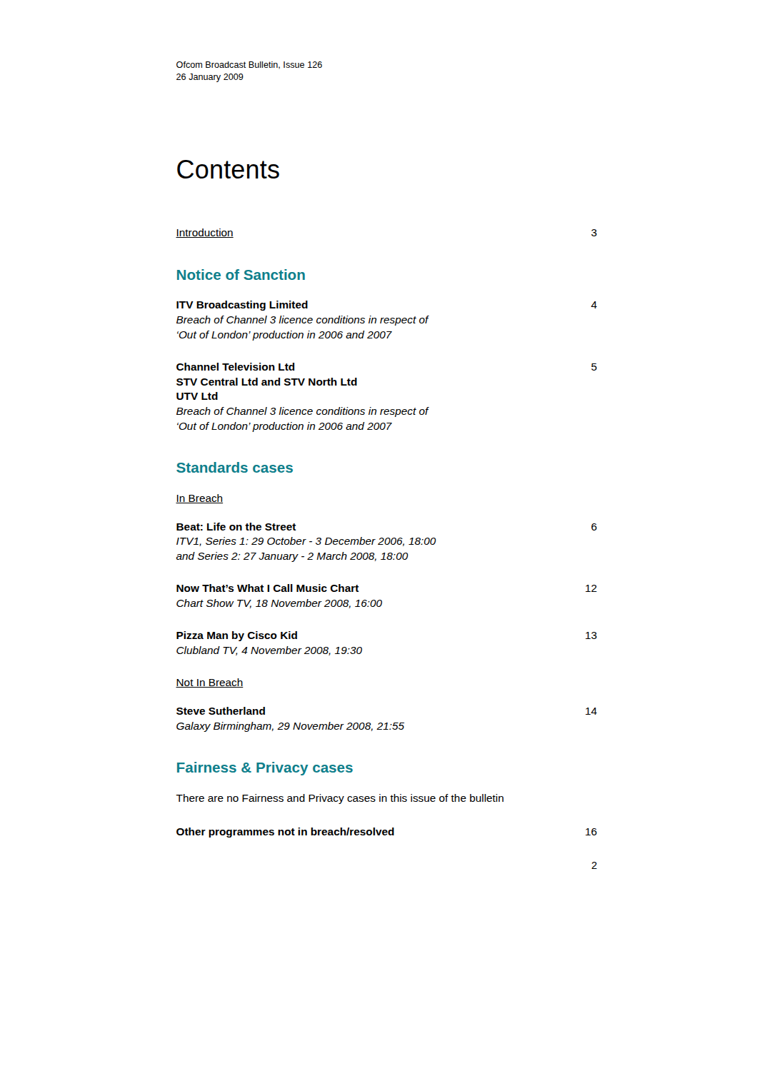Ofcom Broadcast Bulletin, Issue 126
26 January 2009
Contents
Introduction
3
Notice of Sanction
ITV Broadcasting Limited
Breach of Channel 3 licence conditions in respect of
‘Out of London’ production in 2006 and 2007
4
Channel Television Ltd
STV Central Ltd and STV North Ltd
UTV Ltd
Breach of Channel 3 licence conditions in respect of
‘Out of London’ production in 2006 and 2007
5
Standards cases
In Breach
Beat: Life on the Street
ITV1, Series 1: 29 October - 3 December 2006, 18:00
and Series 2: 27 January - 2 March 2008, 18:00
6
Now That’s What I Call Music Chart
Chart Show TV, 18 November 2008, 16:00
12
Pizza Man by Cisco Kid
Clubland TV, 4 November 2008, 19:30
13
Not In Breach
Steve Sutherland
Galaxy Birmingham, 29 November 2008, 21:55
14
Fairness & Privacy cases
There are no Fairness and Privacy cases in this issue of the bulletin
Other programmes not in breach/resolved
16
2